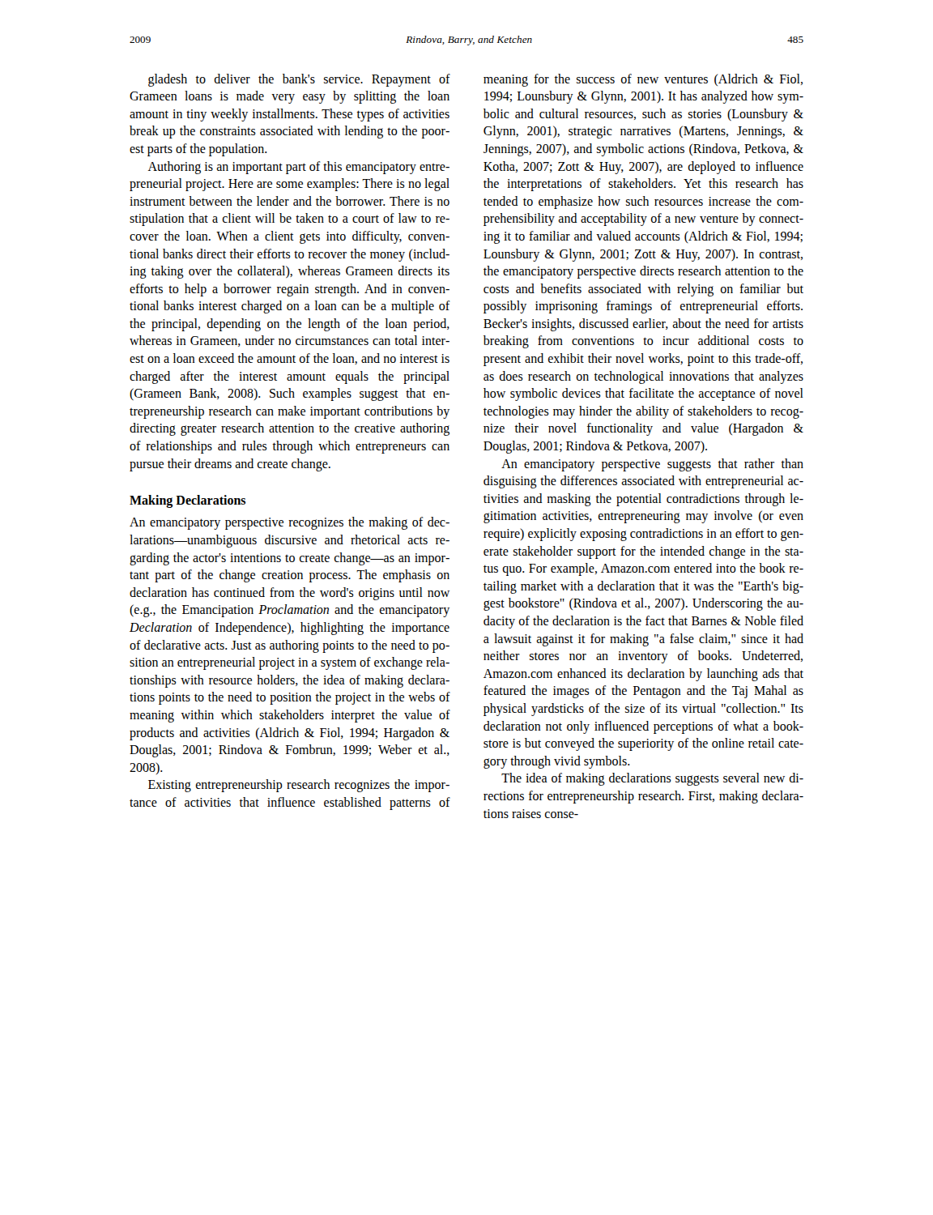2009 Rindova, Barry, and Ketchen 485
gladesh to deliver the bank's service. Repayment of Grameen loans is made very easy by splitting the loan amount in tiny weekly installments. These types of activities break up the constraints associated with lending to the poorest parts of the population.
Authoring is an important part of this emancipatory entrepreneurial project. Here are some examples: There is no legal instrument between the lender and the borrower. There is no stipulation that a client will be taken to a court of law to recover the loan. When a client gets into difficulty, conventional banks direct their efforts to recover the money (including taking over the collateral), whereas Grameen directs its efforts to help a borrower regain strength. And in conventional banks interest charged on a loan can be a multiple of the principal, depending on the length of the loan period, whereas in Grameen, under no circumstances can total interest on a loan exceed the amount of the loan, and no interest is charged after the interest amount equals the principal (Grameen Bank, 2008). Such examples suggest that entrepreneurship research can make important contributions by directing greater research attention to the creative authoring of relationships and rules through which entrepreneurs can pursue their dreams and create change.
Making Declarations
An emancipatory perspective recognizes the making of declarations—unambiguous discursive and rhetorical acts regarding the actor's intentions to create change—as an important part of the change creation process. The emphasis on declaration has continued from the word's origins until now (e.g., the Emancipation Proclamation and the emancipatory Declaration of Independence), highlighting the importance of declarative acts. Just as authoring points to the need to position an entrepreneurial project in a system of exchange relationships with resource holders, the idea of making declarations points to the need to position the project in the webs of meaning within which stakeholders interpret the value of products and activities (Aldrich & Fiol, 1994; Hargadon & Douglas, 2001; Rindova & Fombrun, 1999; Weber et al., 2008).
Existing entrepreneurship research recognizes the importance of activities that influence established patterns of meaning for the success of new ventures (Aldrich & Fiol, 1994; Lounsbury & Glynn, 2001). It has analyzed how symbolic and cultural resources, such as stories (Lounsbury & Glynn, 2001), strategic narratives (Martens, Jennings, & Jennings, 2007), and symbolic actions (Rindova, Petkova, & Kotha, 2007; Zott & Huy, 2007), are deployed to influence the interpretations of stakeholders. Yet this research has tended to emphasize how such resources increase the comprehensibility and acceptability of a new venture by connecting it to familiar and valued accounts (Aldrich & Fiol, 1994; Lounsbury & Glynn, 2001; Zott & Huy, 2007). In contrast, the emancipatory perspective directs research attention to the costs and benefits associated with relying on familiar but possibly imprisoning framings of entrepreneurial efforts. Becker's insights, discussed earlier, about the need for artists breaking from conventions to incur additional costs to present and exhibit their novel works, point to this trade-off, as does research on technological innovations that analyzes how symbolic devices that facilitate the acceptance of novel technologies may hinder the ability of stakeholders to recognize their novel functionality and value (Hargadon & Douglas, 2001; Rindova & Petkova, 2007).
An emancipatory perspective suggests that rather than disguising the differences associated with entrepreneurial activities and masking the potential contradictions through legitimation activities, entrepreneuring may involve (or even require) explicitly exposing contradictions in an effort to generate stakeholder support for the intended change in the status quo. For example, Amazon.com entered into the book retailing market with a declaration that it was the "Earth's biggest bookstore" (Rindova et al., 2007). Underscoring the audacity of the declaration is the fact that Barnes & Noble filed a lawsuit against it for making "a false claim," since it had neither stores nor an inventory of books. Undeterred, Amazon.com enhanced its declaration by launching ads that featured the images of the Pentagon and the Taj Mahal as physical yardsticks of the size of its virtual "collection." Its declaration not only influenced perceptions of what a bookstore is but conveyed the superiority of the online retail category through vivid symbols.
The idea of making declarations suggests several new directions for entrepreneurship research. First, making declarations raises conse-